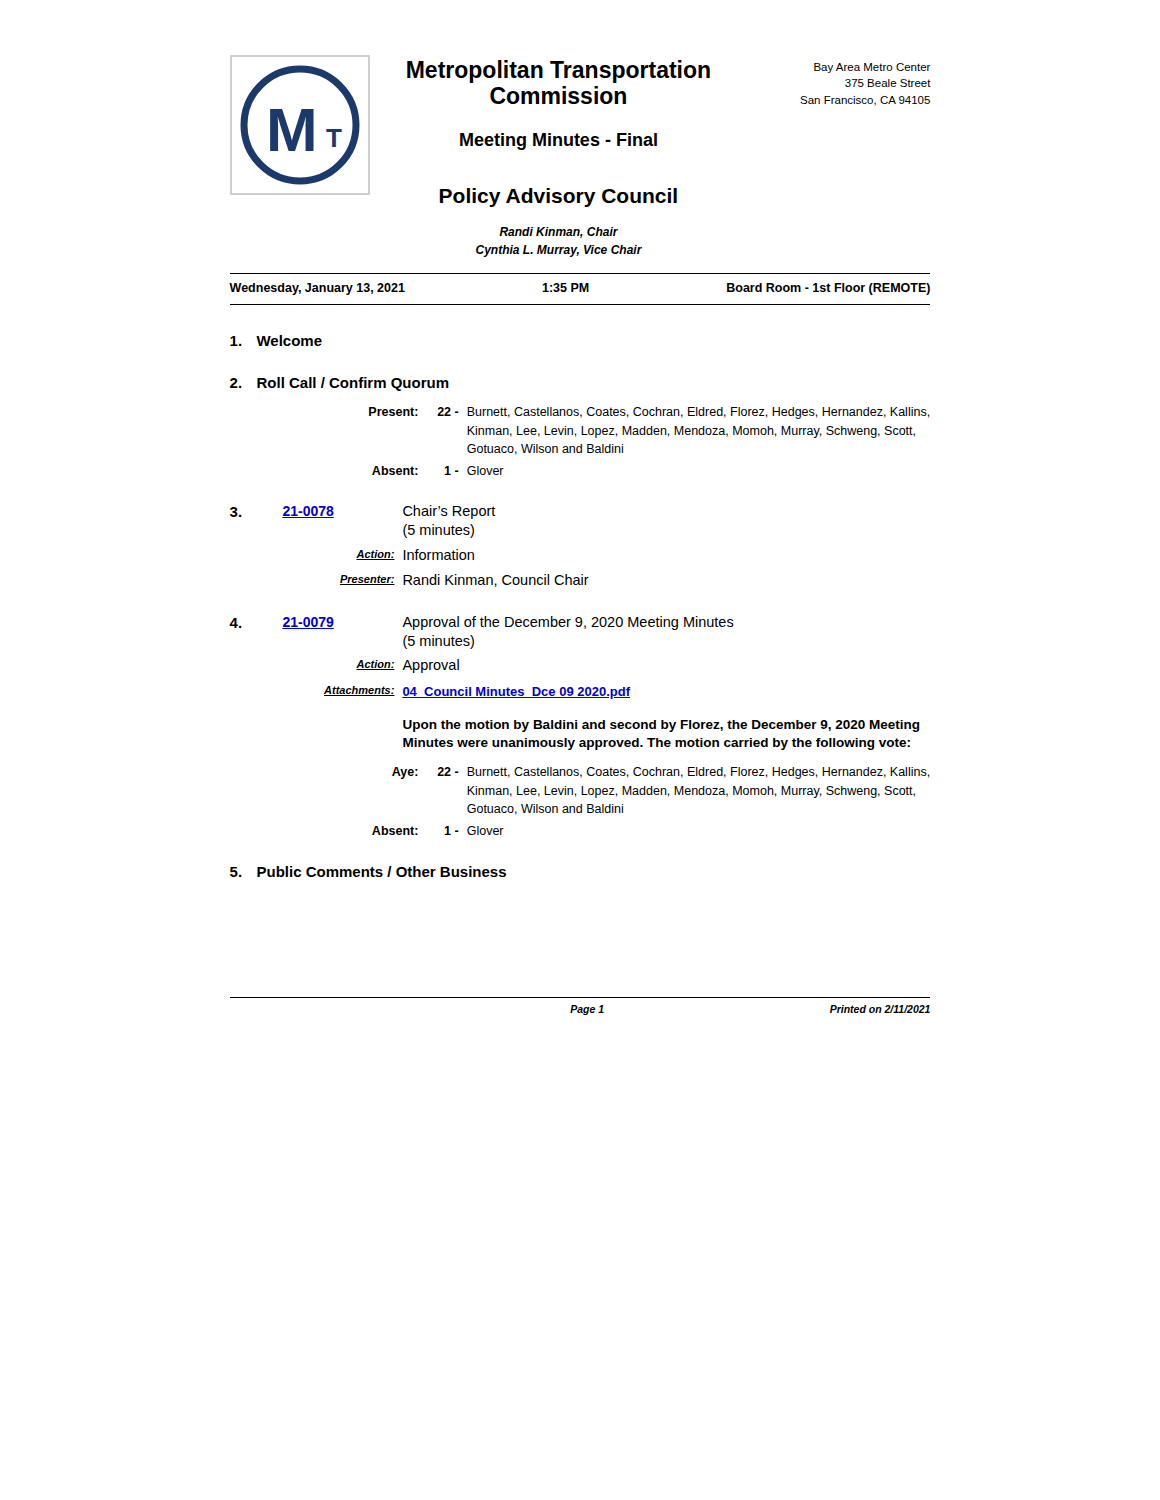M T
Metropolitan Transportation
Commission
Meeting Minutes - Final
Policy Advisory Council
Randi Kinman, Chair
Cynthia L. Murray, Vice Chair
Bay Area Metro Center
375 Beale Street
San Francisco, CA 94105
Wednesday, January 13, 2021
1:35 PM
Board Room - 1st Floor (REMOTE)
1. Welcome
2. Roll Call / Confirm Quorum
Present:
22 -
Burnett, Castellanos, Coates, Cochran, Eldred, Florez, Hedges, Hernandez, Kallins, Kinman, Lee, Levin, Lopez, Madden, Mendoza, Momoh, Murray, Schweng, Scott, Gotuaco, Wilson and Baldini
Absent:
1 -
Glover
3.
21-0078
Chair’s Report
(5 minutes)
Action:
Information
Presenter:
Randi Kinman, Council Chair
4.
21-0079
Approval of the December 9, 2020 Meeting Minutes
(5 minutes)
Action:
Approval
Attachments:
04_Council Minutes_Dce 09 2020.pdf
Upon the motion by Baldini and second by Florez, the December 9, 2020 Meeting Minutes were unanimously approved. The motion carried by the following vote:
Aye:
22 -
Burnett, Castellanos, Coates, Cochran, Eldred, Florez, Hedges, Hernandez, Kallins, Kinman, Lee, Levin, Lopez, Madden, Mendoza, Momoh, Murray, Schweng, Scott, Gotuaco, Wilson and Baldini
Absent:
1 -
Glover
5. Public Comments / Other Business
Page 1
Printed on 2/11/2021